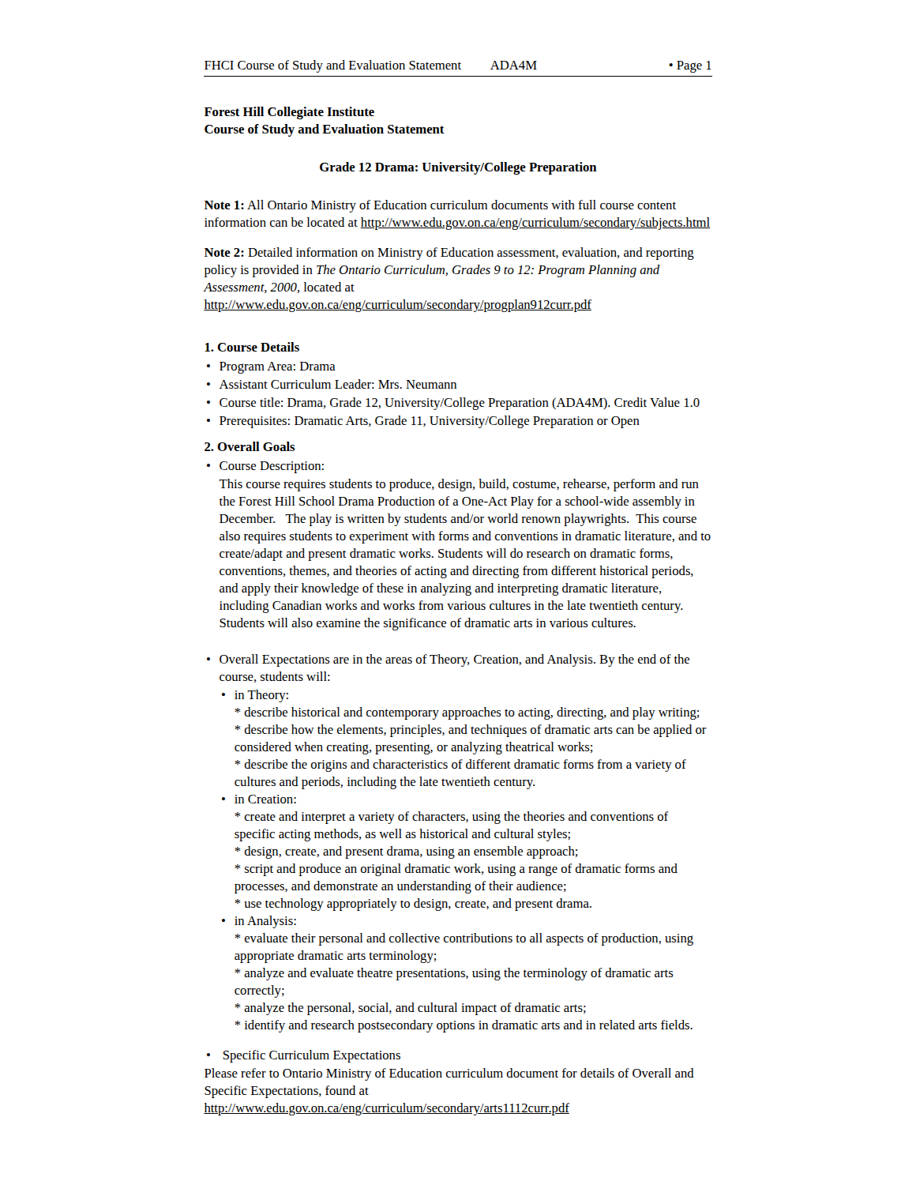FHCI Course of Study and Evaluation StatementADA4M
• Page 1
Forest Hill Collegiate Institute
Course of Study and Evaluation Statement
Grade 12 Drama: University/College Preparation
Note 1: All Ontario Ministry of Education curriculum documents with full course content information can be located at http://www.edu.gov.on.ca/eng/curriculum/secondary/subjects.html
Note 2: Detailed information on Ministry of Education assessment, evaluation, and reporting policy is provided in The Ontario Curriculum, Grades 9 to 12: Program Planning and Assessment, 2000, located at http://www.edu.gov.on.ca/eng/curriculum/secondary/progplan912curr.pdf
1. Course Details
Program Area: Drama
Assistant Curriculum Leader: Mrs. Neumann
Course title: Drama, Grade 12, University/College Preparation (ADA4M). Credit Value 1.0
Prerequisites: Dramatic Arts, Grade 11, University/College Preparation or Open
2. Overall Goals
Course Description:
This course requires students to produce, design, build, costume, rehearse, perform and run the Forest Hill School Drama Production of a One-Act Play for a school-wide assembly in December. The play is written by students and/or world renown playwrights. This course also requires students to experiment with forms and conventions in dramatic literature, and to create/adapt and present dramatic works. Students will do research on dramatic forms, conventions, themes, and theories of acting and directing from different historical periods, and apply their knowledge of these in analyzing and interpreting dramatic literature, including Canadian works and works from various cultures in the late twentieth century. Students will also examine the significance of dramatic arts in various cultures.
Overall Expectations are in the areas of Theory, Creation, and Analysis. By the end of the course, students will:
in Theory:
* describe historical and contemporary approaches to acting, directing, and play writing;
* describe how the elements, principles, and techniques of dramatic arts can be applied or considered when creating, presenting, or analyzing theatrical works;
* describe the origins and characteristics of different dramatic forms from a variety of cultures and periods, including the late twentieth century.
in Creation:
* create and interpret a variety of characters, using the theories and conventions of specific acting methods, as well as historical and cultural styles;
* design, create, and present drama, using an ensemble approach;
* script and produce an original dramatic work, using a range of dramatic forms and processes, and demonstrate an understanding of their audience;
* use technology appropriately to design, create, and present drama.
in Analysis:
* evaluate their personal and collective contributions to all aspects of production, using appropriate dramatic arts terminology;
* analyze and evaluate theatre presentations, using the terminology of dramatic arts correctly;
* analyze the personal, social, and cultural impact of dramatic arts;
* identify and research postsecondary options in dramatic arts and in related arts fields.
Specific Curriculum Expectations
Please refer to Ontario Ministry of Education curriculum document for details of Overall and Specific Expectations, found at http://www.edu.gov.on.ca/eng/curriculum/secondary/arts1112curr.pdf